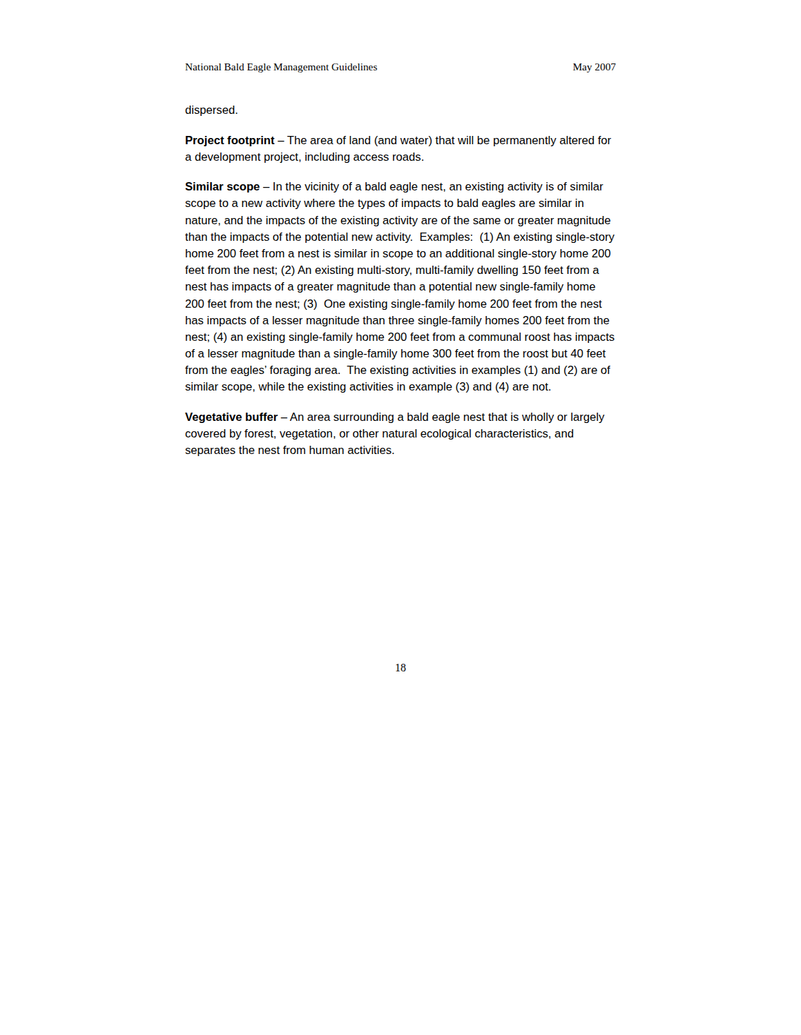National Bald Eagle Management Guidelines May 2007
dispersed.
Project footprint – The area of land (and water) that will be permanently altered for a development project, including access roads.
Similar scope – In the vicinity of a bald eagle nest, an existing activity is of similar scope to a new activity where the types of impacts to bald eagles are similar in nature, and the impacts of the existing activity are of the same or greater magnitude than the impacts of the potential new activity. Examples: (1) An existing single-story home 200 feet from a nest is similar in scope to an additional single-story home 200 feet from the nest; (2) An existing multi-story, multi-family dwelling 150 feet from a nest has impacts of a greater magnitude than a potential new single-family home 200 feet from the nest; (3) One existing single-family home 200 feet from the nest has impacts of a lesser magnitude than three single-family homes 200 feet from the nest; (4) an existing single-family home 200 feet from a communal roost has impacts of a lesser magnitude than a single-family home 300 feet from the roost but 40 feet from the eagles’ foraging area. The existing activities in examples (1) and (2) are of similar scope, while the existing activities in example (3) and (4) are not.
Vegetative buffer – An area surrounding a bald eagle nest that is wholly or largely covered by forest, vegetation, or other natural ecological characteristics, and separates the nest from human activities.
18